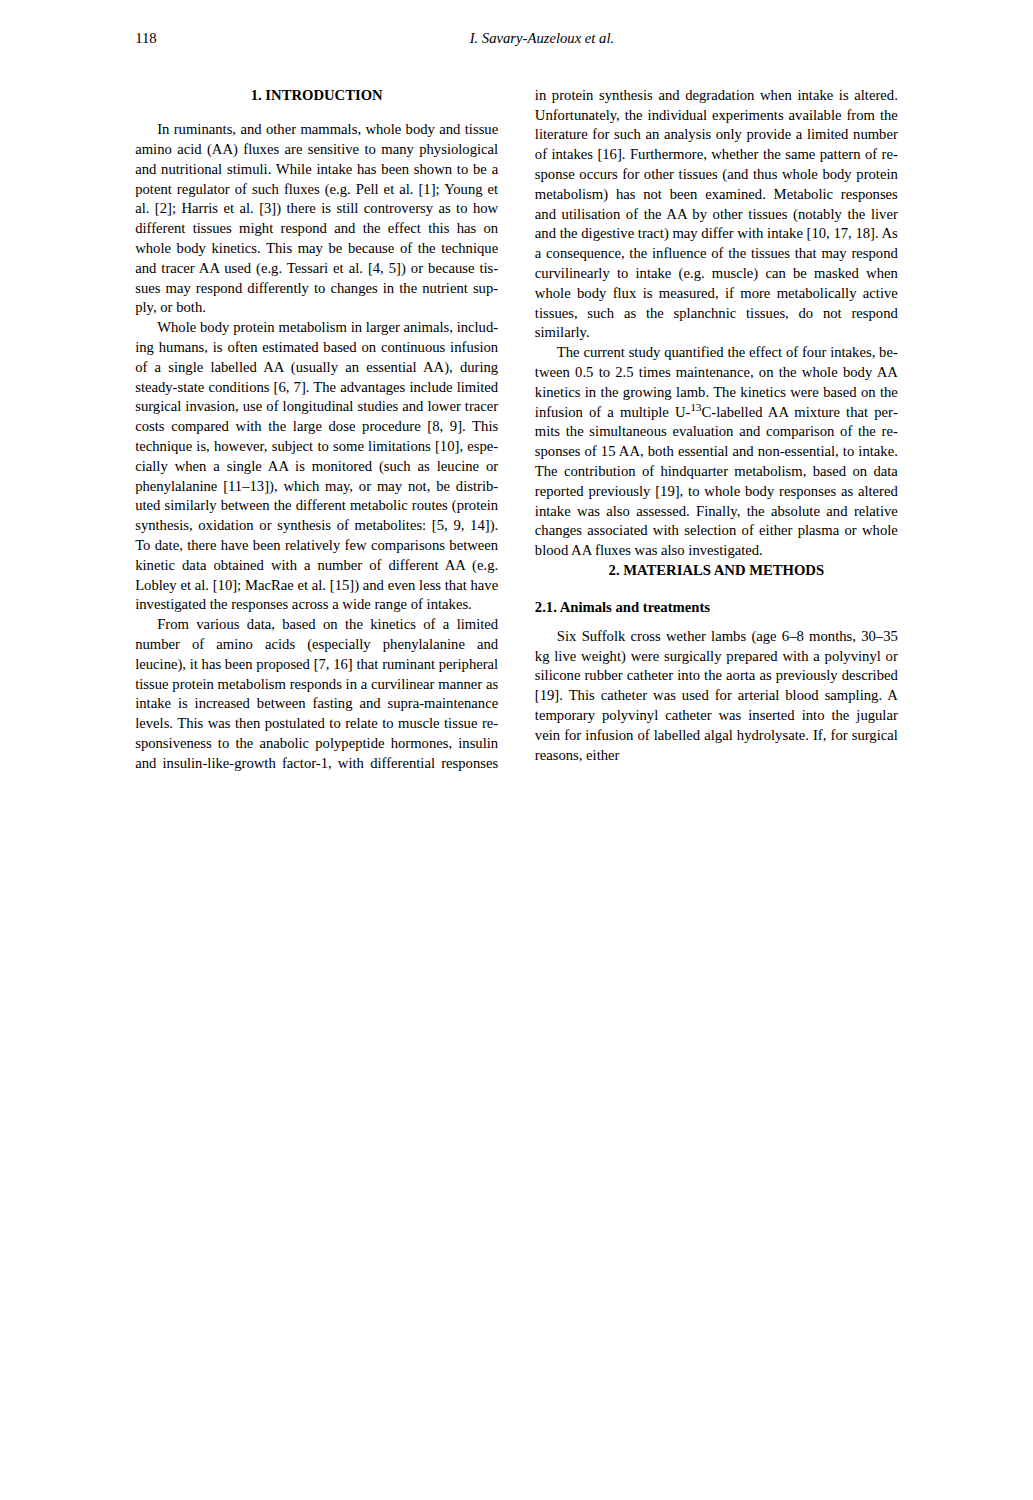118 I. Savary-Auzeloux et al.
1. INTRODUCTION
In ruminants, and other mammals, whole body and tissue amino acid (AA) fluxes are sensitive to many physiological and nutritional stimuli. While intake has been shown to be a potent regulator of such fluxes (e.g. Pell et al. [1]; Young et al. [2]; Harris et al. [3]) there is still controversy as to how different tissues might respond and the effect this has on whole body kinetics. This may be because of the technique and tracer AA used (e.g. Tessari et al. [4, 5]) or because tissues may respond differently to changes in the nutrient supply, or both.
Whole body protein metabolism in larger animals, including humans, is often estimated based on continuous infusion of a single labelled AA (usually an essential AA), during steady-state conditions [6, 7]. The advantages include limited surgical invasion, use of longitudinal studies and lower tracer costs compared with the large dose procedure [8, 9]. This technique is, however, subject to some limitations [10], especially when a single AA is monitored (such as leucine or phenylalanine [11–13]), which may, or may not, be distributed similarly between the different metabolic routes (protein synthesis, oxidation or synthesis of metabolites: [5, 9, 14]). To date, there have been relatively few comparisons between kinetic data obtained with a number of different AA (e.g. Lobley et al. [10]; MacRae et al. [15]) and even less that have investigated the responses across a wide range of intakes.
From various data, based on the kinetics of a limited number of amino acids (especially phenylalanine and leucine), it has been proposed [7, 16] that ruminant peripheral tissue protein metabolism responds in a curvilinear manner as intake is increased between fasting and supra-maintenance levels. This was then postulated to relate to muscle tissue responsiveness to the anabolic polypeptide hormones, insulin and insulin-like-growth factor-1, with differential responses in protein synthesis and degradation when intake is altered. Unfortunately, the individual experiments available from the literature for such an analysis only provide a limited number of intakes [16]. Furthermore, whether the same pattern of response occurs for other tissues (and thus whole body protein metabolism) has not been examined. Metabolic responses and utilisation of the AA by other tissues (notably the liver and the digestive tract) may differ with intake [10, 17, 18]. As a consequence, the influence of the tissues that may respond curvilinearly to intake (e.g. muscle) can be masked when whole body flux is measured, if more metabolically active tissues, such as the splanchnic tissues, do not respond similarly.
The current study quantified the effect of four intakes, between 0.5 to 2.5 times maintenance, on the whole body AA kinetics in the growing lamb. The kinetics were based on the infusion of a multiple U-13C-labelled AA mixture that permits the simultaneous evaluation and comparison of the responses of 15 AA, both essential and non-essential, to intake. The contribution of hindquarter metabolism, based on data reported previously [19], to whole body responses as altered intake was also assessed. Finally, the absolute and relative changes associated with selection of either plasma or whole blood AA fluxes was also investigated.
2. MATERIALS AND METHODS
2.1. Animals and treatments
Six Suffolk cross wether lambs (age 6–8 months, 30–35 kg live weight) were surgically prepared with a polyvinyl or silicone rubber catheter into the aorta as previously described [19]. This catheter was used for arterial blood sampling. A temporary polyvinyl catheter was inserted into the jugular vein for infusion of labelled algal hydrolysate. If, for surgical reasons, either